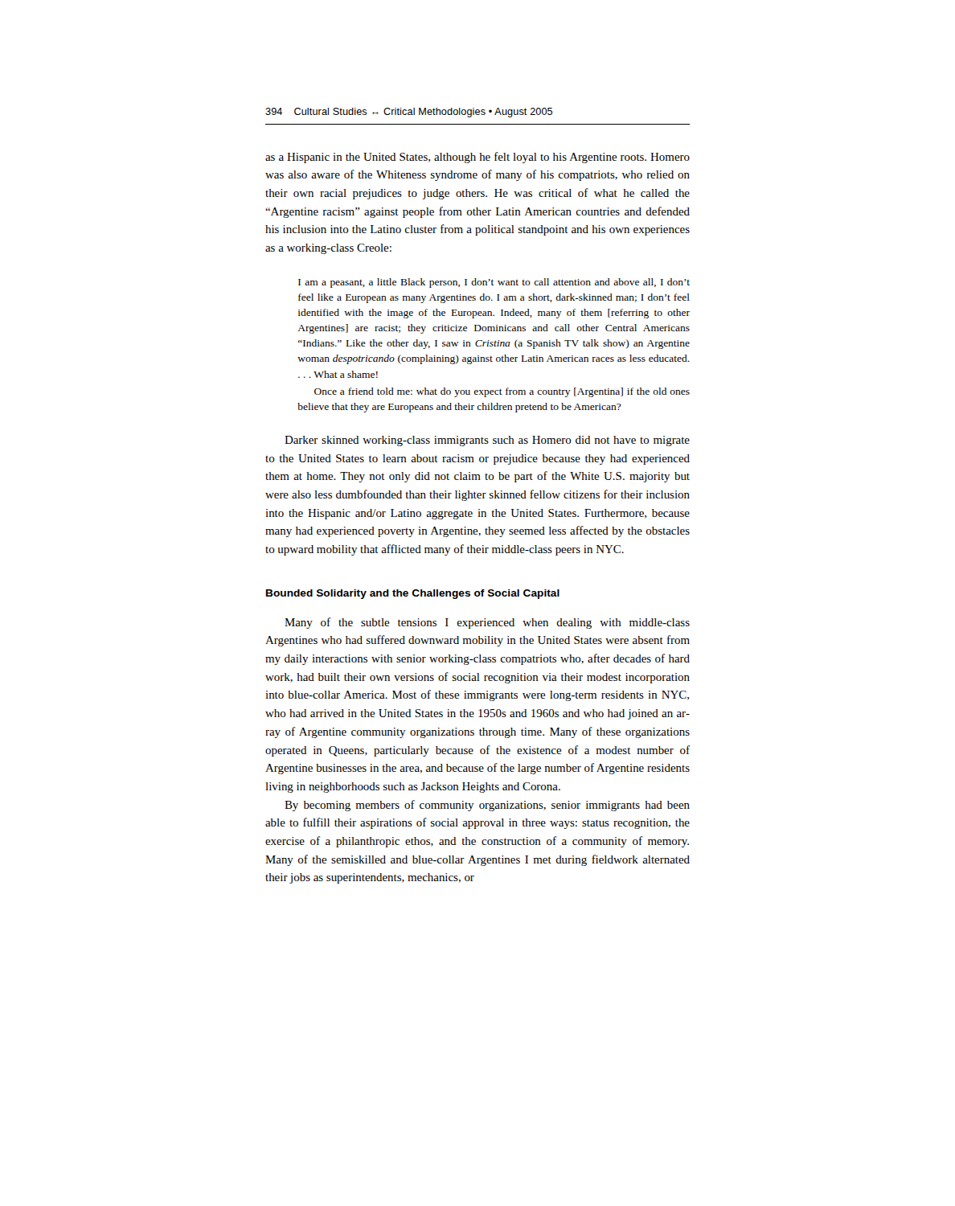394 Cultural Studies ↔ Critical Methodologies • August 2005
as a Hispanic in the United States, although he felt loyal to his Argentine roots. Homero was also aware of the Whiteness syndrome of many of his compatriots, who relied on their own racial prejudices to judge others. He was critical of what he called the “Argentine racism” against people from other Latin American countries and defended his inclusion into the Latino cluster from a political standpoint and his own experiences as a working-class Creole:
I am a peasant, a little Black person, I don’t want to call attention and above all, I don’t feel like a European as many Argentines do. I am a short, dark-skinned man; I don’t feel identified with the image of the European. Indeed, many of them [referring to other Argentines] are racist; they criticize Dominicans and call other Central Americans “Indians.” Like the other day, I saw in Cristina (a Spanish TV talk show) an Argentine woman despotricando (complaining) against other Latin American races as less educated. . . . What a shame!
Once a friend told me: what do you expect from a country [Argentina] if the old ones believe that they are Europeans and their children pretend to be American?
Darker skinned working-class immigrants such as Homero did not have to migrate to the United States to learn about racism or prejudice because they had experienced them at home. They not only did not claim to be part of the White U.S. majority but were also less dumbfounded than their lighter skinned fellow citizens for their inclusion into the Hispanic and/or Latino aggregate in the United States. Furthermore, because many had experienced poverty in Argentine, they seemed less affected by the obstacles to upward mobility that afflicted many of their middle-class peers in NYC.
Bounded Solidarity and the Challenges of Social Capital
Many of the subtle tensions I experienced when dealing with middle-class Argentines who had suffered downward mobility in the United States were absent from my daily interactions with senior working-class compatriots who, after decades of hard work, had built their own versions of social recognition via their modest incorporation into blue-collar America. Most of these immigrants were long-term residents in NYC, who had arrived in the United States in the 1950s and 1960s and who had joined an array of Argentine community organizations through time. Many of these organizations operated in Queens, particularly because of the existence of a modest number of Argentine businesses in the area, and because of the large number of Argentine residents living in neighborhoods such as Jackson Heights and Corona.
By becoming members of community organizations, senior immigrants had been able to fulfill their aspirations of social approval in three ways: status recognition, the exercise of a philanthropic ethos, and the construction of a community of memory. Many of the semiskilled and blue-collar Argentines I met during fieldwork alternated their jobs as superintendents, mechanics, or